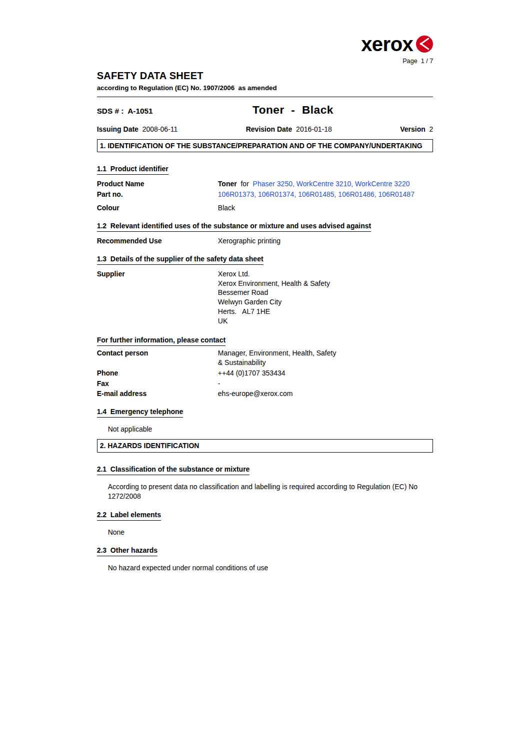xerox
Page 1 / 7
SAFETY DATA SHEET
according to Regulation (EC) No. 1907/2006 as amended
SDS # : A-1051
Toner - Black
Issuing Date 2008-06-11
Revision Date 2016-01-18
Version 2
1. IDENTIFICATION OF THE SUBSTANCE/PREPARATION AND OF THE COMPANY/UNDERTAKING
1.1 Product identifier
| Product Name | Toner for Phaser 3250, WorkCentre 3210, WorkCentre 3220 |
| Part no. | 106R01373, 106R01374, 106R01485, 106R01486, 106R01487 |
| Colour | Black |
1.2 Relevant identified uses of the substance or mixture and uses advised against
| Recommended Use | Xerographic printing |
1.3 Details of the supplier of the safety data sheet
| Supplier | Xerox Ltd. Xerox Environment, Health & Safety Bessemer Road Welwyn Garden City Herts. AL7 1HE UK |
For further information, please contact
| Contact person | Manager, Environment, Health, Safety & Sustainability |
| Phone | ++44 (0)1707 353434 |
| Fax | - |
| E-mail address | ehs-europe@xerox.com |
1.4 Emergency telephone
Not applicable
2. HAZARDS IDENTIFICATION
2.1 Classification of the substance or mixture
According to present data no classification and labelling is required according to Regulation (EC) No 1272/2008
2.2 Label elements
None
2.3 Other hazards
No hazard expected under normal conditions of use